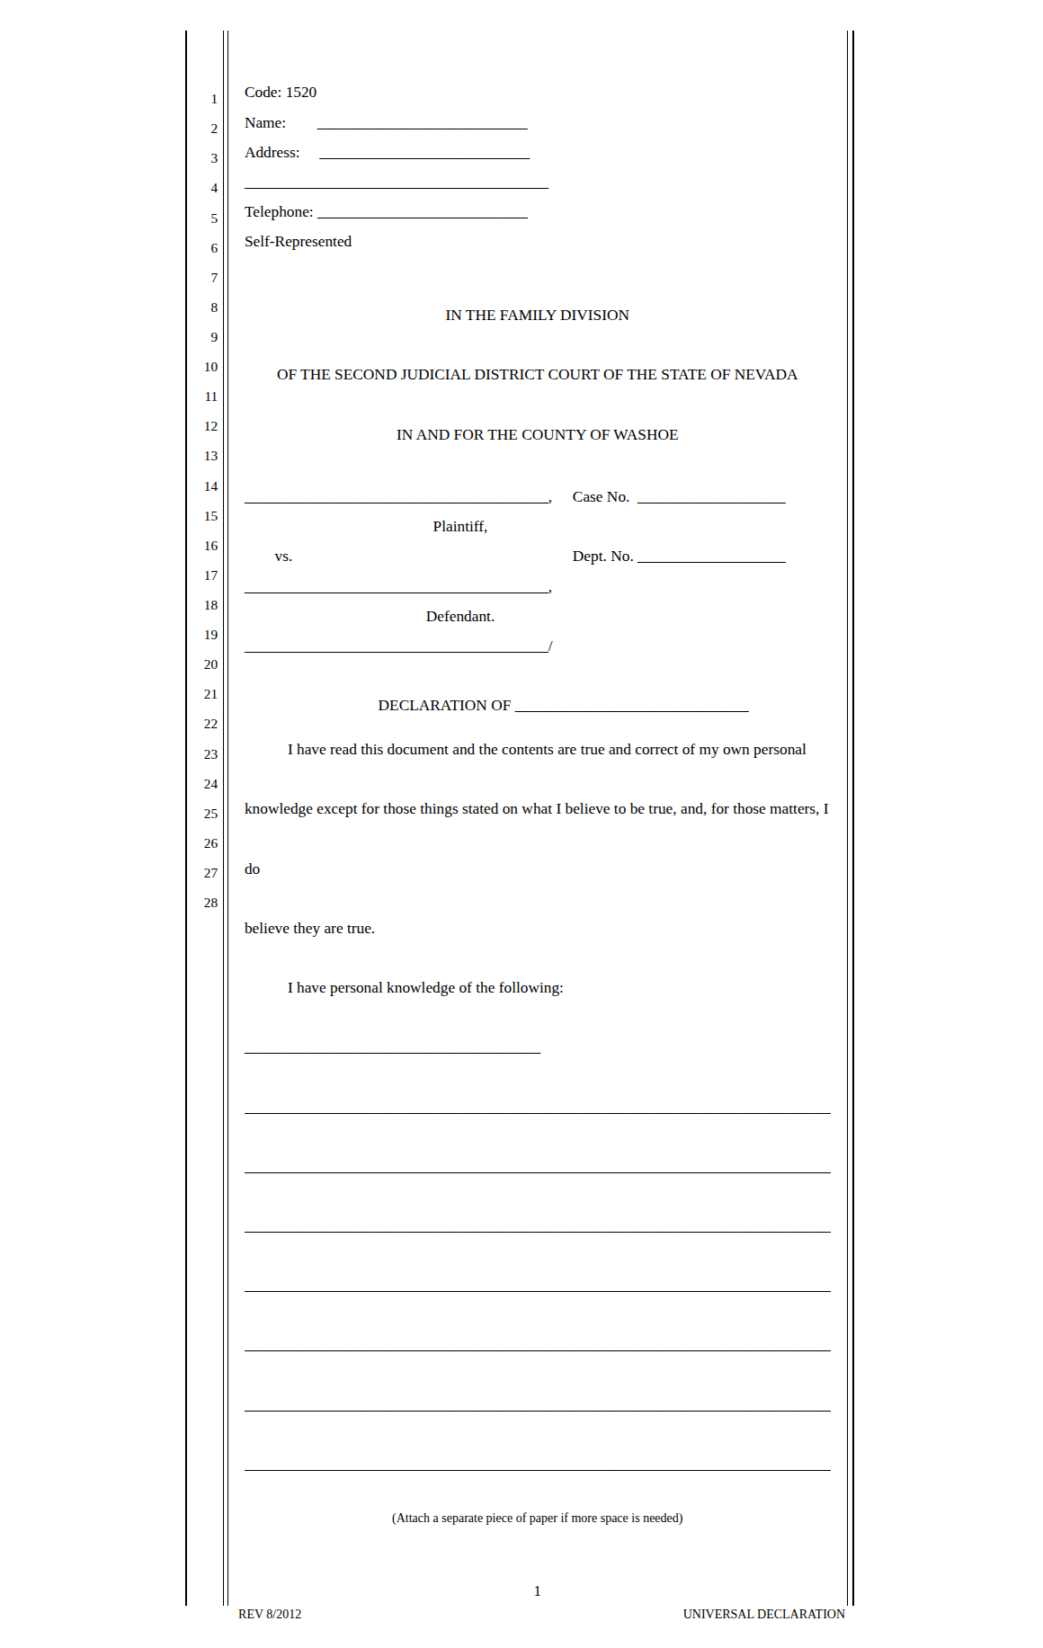1
2
3
4
5
6
7
8
9
10
11
12
13
14
15
16
17
18
19
20
21
22
23
24
25
26
27
28
Code: 1520 Name: ___________________________ Address: ___________________________ _______________________________________ Telephone: ___________________________ Self-Represented
IN THE FAMILY DIVISION
OF THE SECOND JUDICIAL DISTRICT COURT OF THE STATE OF NEVADA
IN AND FOR THE COUNTY OF WASHOE
| _______________________________________, Plaintiff, vs. _______________________________________, Defendant. _______________________________________/ | Case No. ___________________ Dept. No. ___________________ |
DECLARATION OF ______________________________
I have read this document and the contents are true and correct of my own personal
knowledge except for those things stated on what I believe to be true, and, for those matters, I do
believe they are true.
I have personal knowledge of the following: ______________________________________
_________________________________________________________________________________
_________________________________________________________________________________
_________________________________________________________________________________
_________________________________________________________________________________
_________________________________________________________________________________
_________________________________________________________________________________
_________________________________________________________________________________
(Attach a separate piece of paper if more space is needed)
1
REV 8/2012
UNIVERSAL DECLARATION